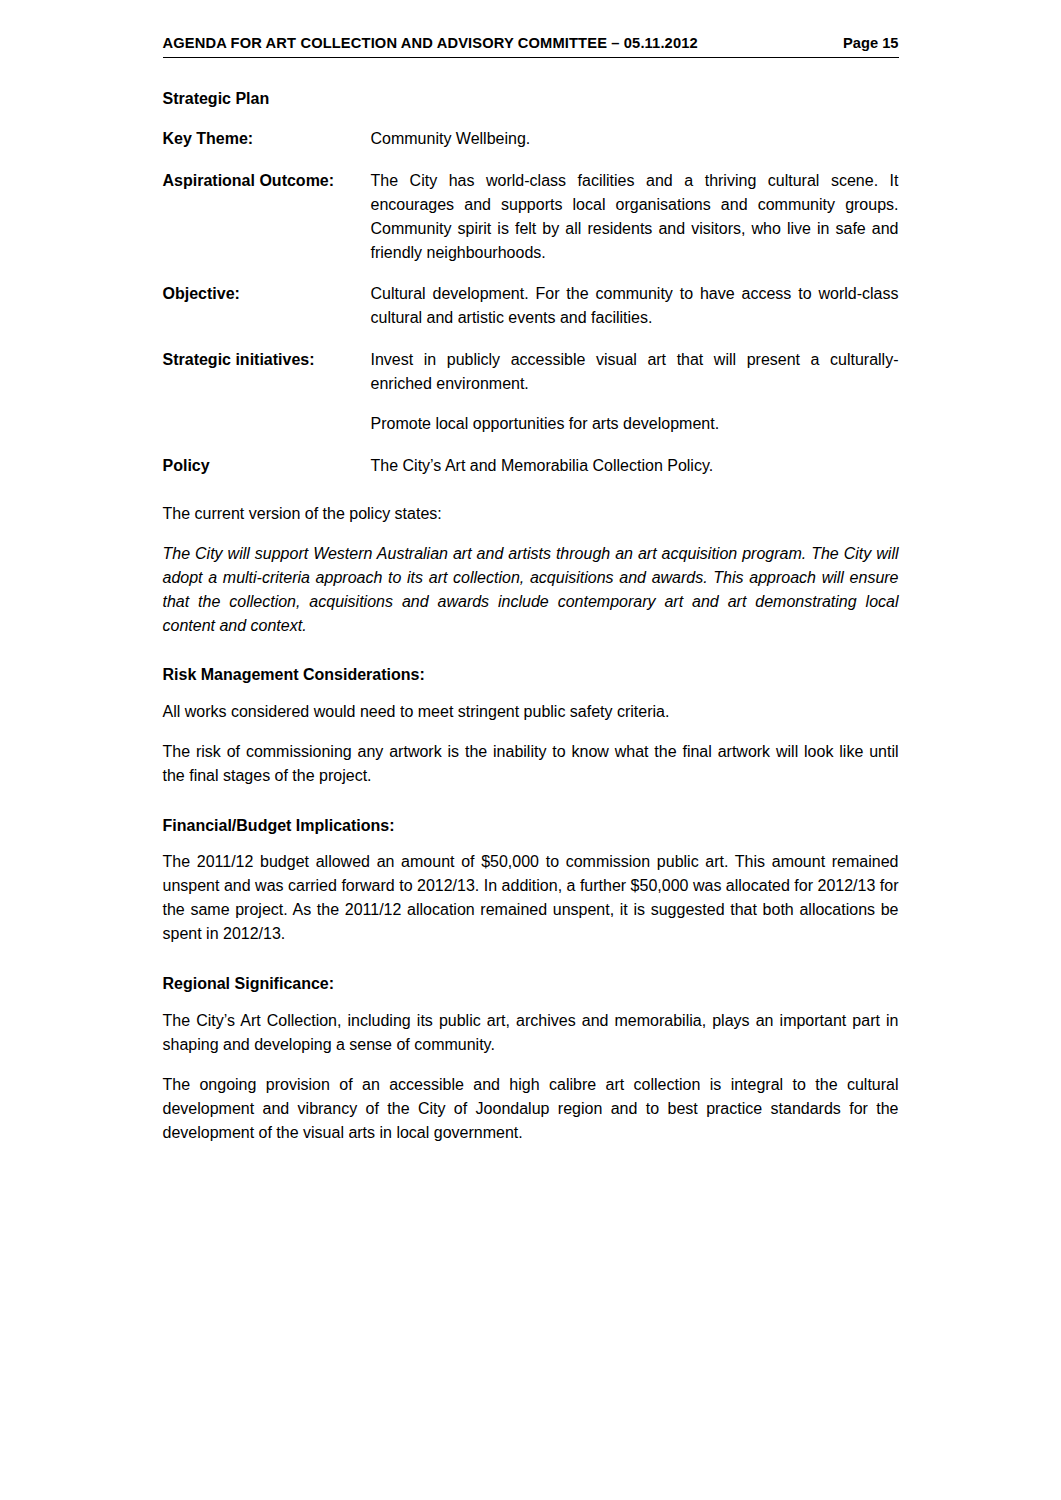AGENDA FOR ART COLLECTION AND ADVISORY COMMITTEE – 05.11.2012 Page 15
Strategic Plan
Key Theme:
Community Wellbeing.
Aspirational Outcome:
The City has world-class facilities and a thriving cultural scene. It encourages and supports local organisations and community groups. Community spirit is felt by all residents and visitors, who live in safe and friendly neighbourhoods.
Objective:
Cultural development. For the community to have access to world-class cultural and artistic events and facilities.
Strategic initiatives:
Invest in publicly accessible visual art that will present a culturally-enriched environment.
Promote local opportunities for arts development.
Policy
The City’s Art and Memorabilia Collection Policy.
The current version of the policy states:
The City will support Western Australian art and artists through an art acquisition program. The City will adopt a multi-criteria approach to its art collection, acquisitions and awards. This approach will ensure that the collection, acquisitions and awards include contemporary art and art demonstrating local content and context.
Risk Management Considerations:
All works considered would need to meet stringent public safety criteria.
The risk of commissioning any artwork is the inability to know what the final artwork will look like until the final stages of the project.
Financial/Budget Implications:
The 2011/12 budget allowed an amount of $50,000 to commission public art. This amount remained unspent and was carried forward to 2012/13. In addition, a further $50,000 was allocated for 2012/13 for the same project. As the 2011/12 allocation remained unspent, it is suggested that both allocations be spent in 2012/13.
Regional Significance:
The City’s Art Collection, including its public art, archives and memorabilia, plays an important part in shaping and developing a sense of community.
The ongoing provision of an accessible and high calibre art collection is integral to the cultural development and vibrancy of the City of Joondalup region and to best practice standards for the development of the visual arts in local government.